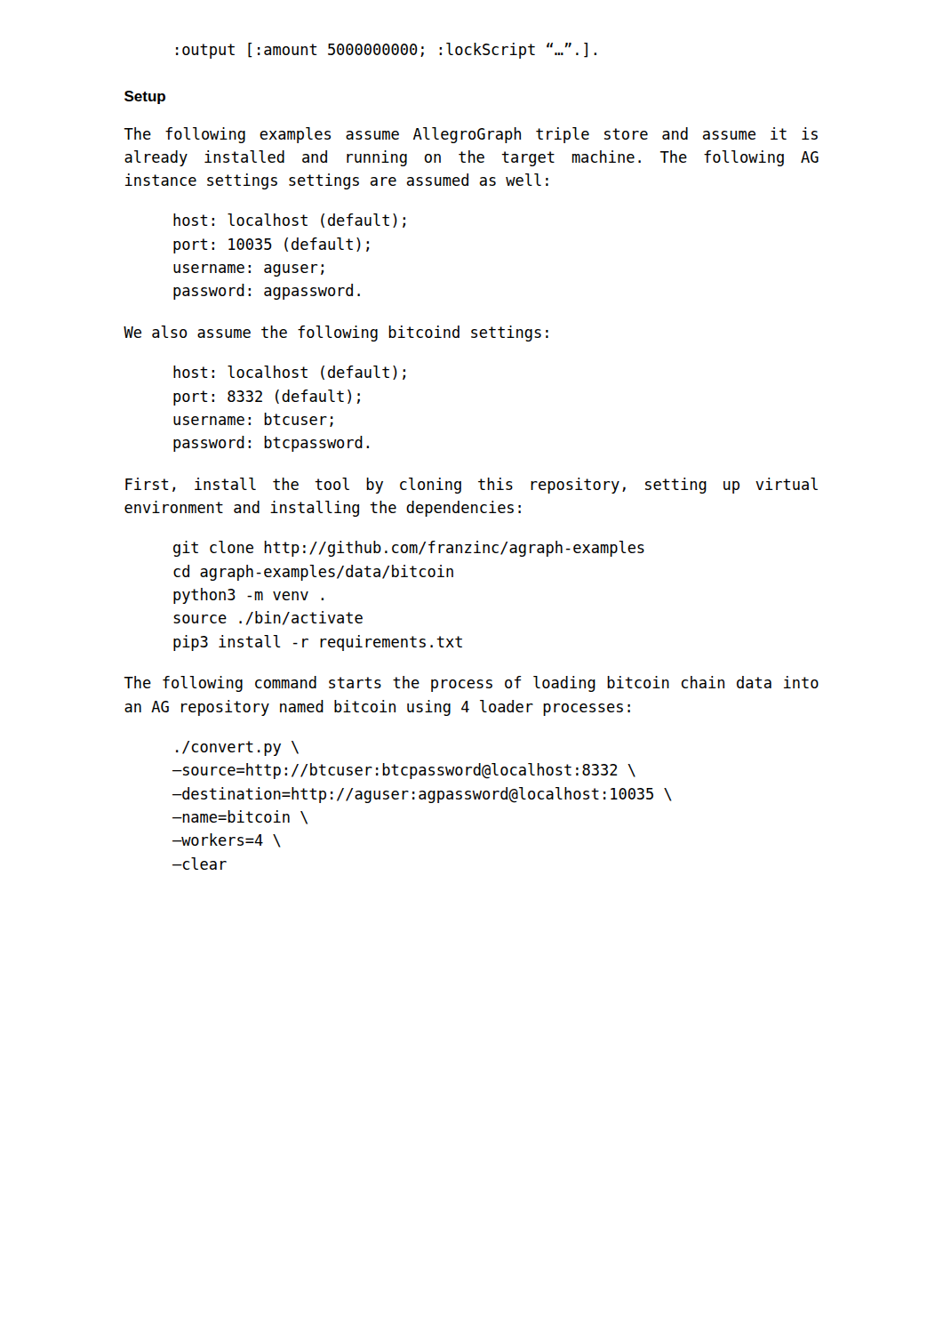:output [:amount 5000000000; :lockScript “…”.].
Setup
The following examples assume AllegroGraph triple store and assume it is already installed and running on the target machine. The following AG instance settings settings are assumed as well:
host: localhost (default);
port: 10035 (default);
username: aguser;
password: agpassword.
We also assume the following bitcoind settings:
host: localhost (default);
port: 8332 (default);
username: btcuser;
password: btcpassword.
First, install the tool by cloning this repository, setting up virtual environment and installing the dependencies:
git clone http://github.com/franzinc/agraph-examples
cd agraph-examples/data/bitcoin
python3 -m venv .
source ./bin/activate
pip3 install -r requirements.txt
The following command starts the process of loading bitcoin chain data into an AG repository named bitcoin using 4 loader processes:
./convert.py \
—source=http://btcuser:btcpassword@localhost:8332 \
—destination=http://aguser:agpassword@localhost:10035 \
—name=bitcoin \
—workers=4 \
—clear